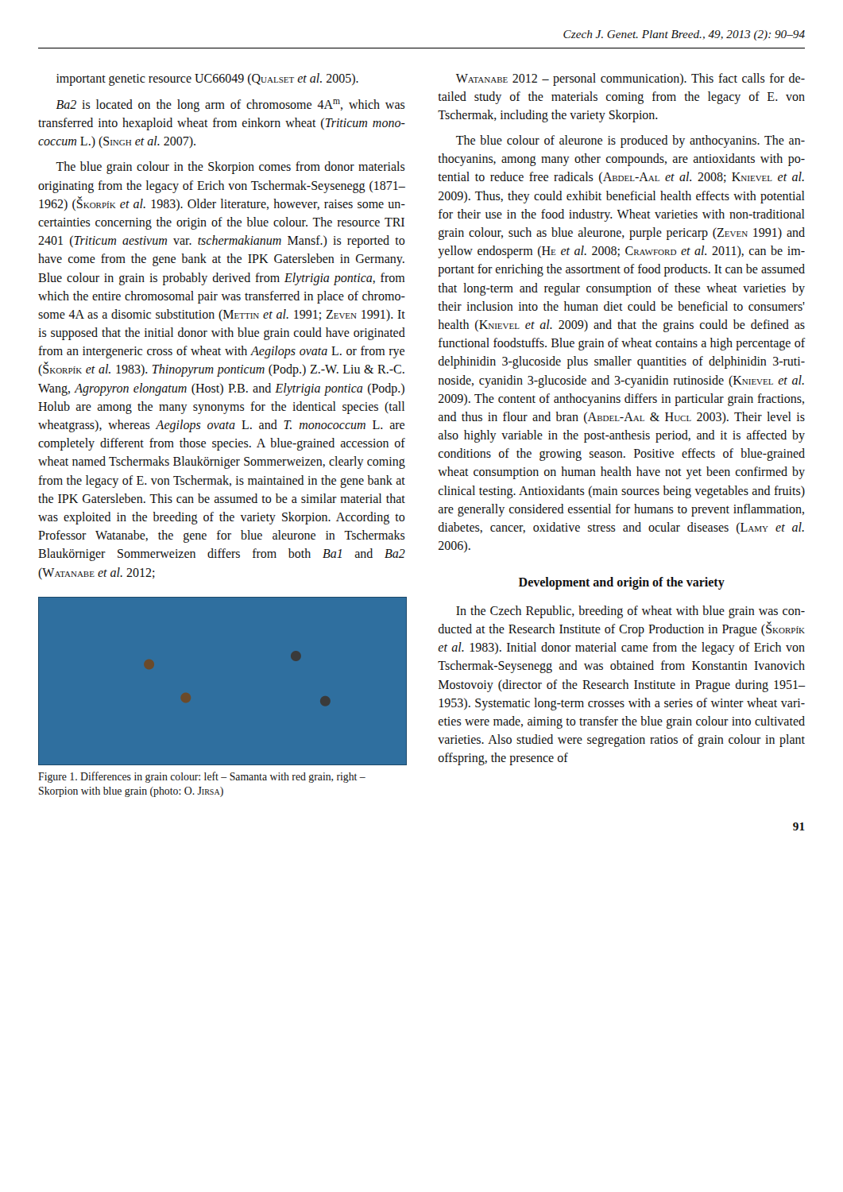Czech J. Genet. Plant Breed., 49, 2013 (2): 90–94
important genetic resource UC66049 (Qualset et al. 2005).
Ba2 is located on the long arm of chromosome 4Am, which was transferred into hexaploid wheat from einkorn wheat (Triticum monococcum L.) (Singh et al. 2007).
The blue grain colour in the Skorpion comes from donor materials originating from the legacy of Erich von Tschermak-Seysenegg (1871–1962) (Škorpík et al. 1983). Older literature, however, raises some uncertainties concerning the origin of the blue colour. The resource TRI 2401 (Triticum aestivum var. tschermakianum Mansf.) is reported to have come from the gene bank at the IPK Gatersleben in Germany. Blue colour in grain is probably derived from Elytrigia pontica, from which the entire chromosomal pair was transferred in place of chromosome 4A as a disomic substitution (Mettin et al. 1991; Zeven 1991). It is supposed that the initial donor with blue grain could have originated from an intergeneric cross of wheat with Aegilops ovata L. or from rye (Škorpík et al. 1983). Thinopyrum ponticum (Podp.) Z.-W. Liu & R.-C. Wang, Agropyron elongatum (Host) P.B. and Elytrigia pontica (Podp.) Holub are among the many synonyms for the identical species (tall wheatgrass), whereas Aegilops ovata L. and T. monococcum L. are completely different from those species. A blue-grained accession of wheat named Tschermaks Blaukörniger Sommerweizen, clearly coming from the legacy of E. von Tschermak, is maintained in the gene bank at the IPK Gatersleben. This can be assumed to be a similar material that was exploited in the breeding of the variety Skorpion. According to Professor Watanabe, the gene for blue aleurone in Tschermaks Blaukörniger Sommerweizen differs from both Ba1 and Ba2 (Watanabe et al. 2012;
Figure 1. Differences in grain colour: left – Samanta with red grain, right – Skorpion with blue grain (photo: O. Jirsa)
Watanabe 2012 – personal communication). This fact calls for detailed study of the materials coming from the legacy of E. von Tschermak, including the variety Skorpion.
The blue colour of aleurone is produced by anthocyanins. The anthocyanins, among many other compounds, are antioxidants with potential to reduce free radicals (Abdel-Aal et al. 2008; Knievel et al. 2009). Thus, they could exhibit beneficial health effects with potential for their use in the food industry. Wheat varieties with non-traditional grain colour, such as blue aleurone, purple pericarp (Zeven 1991) and yellow endosperm (He et al. 2008; Crawford et al. 2011), can be important for enriching the assortment of food products. It can be assumed that long-term and regular consumption of these wheat varieties by their inclusion into the human diet could be beneficial to consumers' health (Knievel et al. 2009) and that the grains could be defined as functional foodstuffs. Blue grain of wheat contains a high percentage of delphinidin 3-glucoside plus smaller quantities of delphinidin 3-rutinoside, cyanidin 3-glucoside and 3-cyanidin rutinoside (Knievel et al. 2009). The content of anthocyanins differs in particular grain fractions, and thus in flour and bran (Abdel-Aal & Hucl 2003). Their level is also highly variable in the post-anthesis period, and it is affected by conditions of the growing season. Positive effects of blue-grained wheat consumption on human health have not yet been confirmed by clinical testing. Antioxidants (main sources being vegetables and fruits) are generally considered essential for humans to prevent inflammation, diabetes, cancer, oxidative stress and ocular diseases (Lamy et al. 2006).
Development and origin of the variety
In the Czech Republic, breeding of wheat with blue grain was conducted at the Research Institute of Crop Production in Prague (Škorpík et al. 1983). Initial donor material came from the legacy of Erich von Tschermak-Seysenegg and was obtained from Konstantin Ivanovich Mostovoiy (director of the Research Institute in Prague during 1951–1953). Systematic long-term crosses with a series of winter wheat varieties were made, aiming to transfer the blue grain colour into cultivated varieties. Also studied were segregation ratios of grain colour in plant offspring, the presence of
91